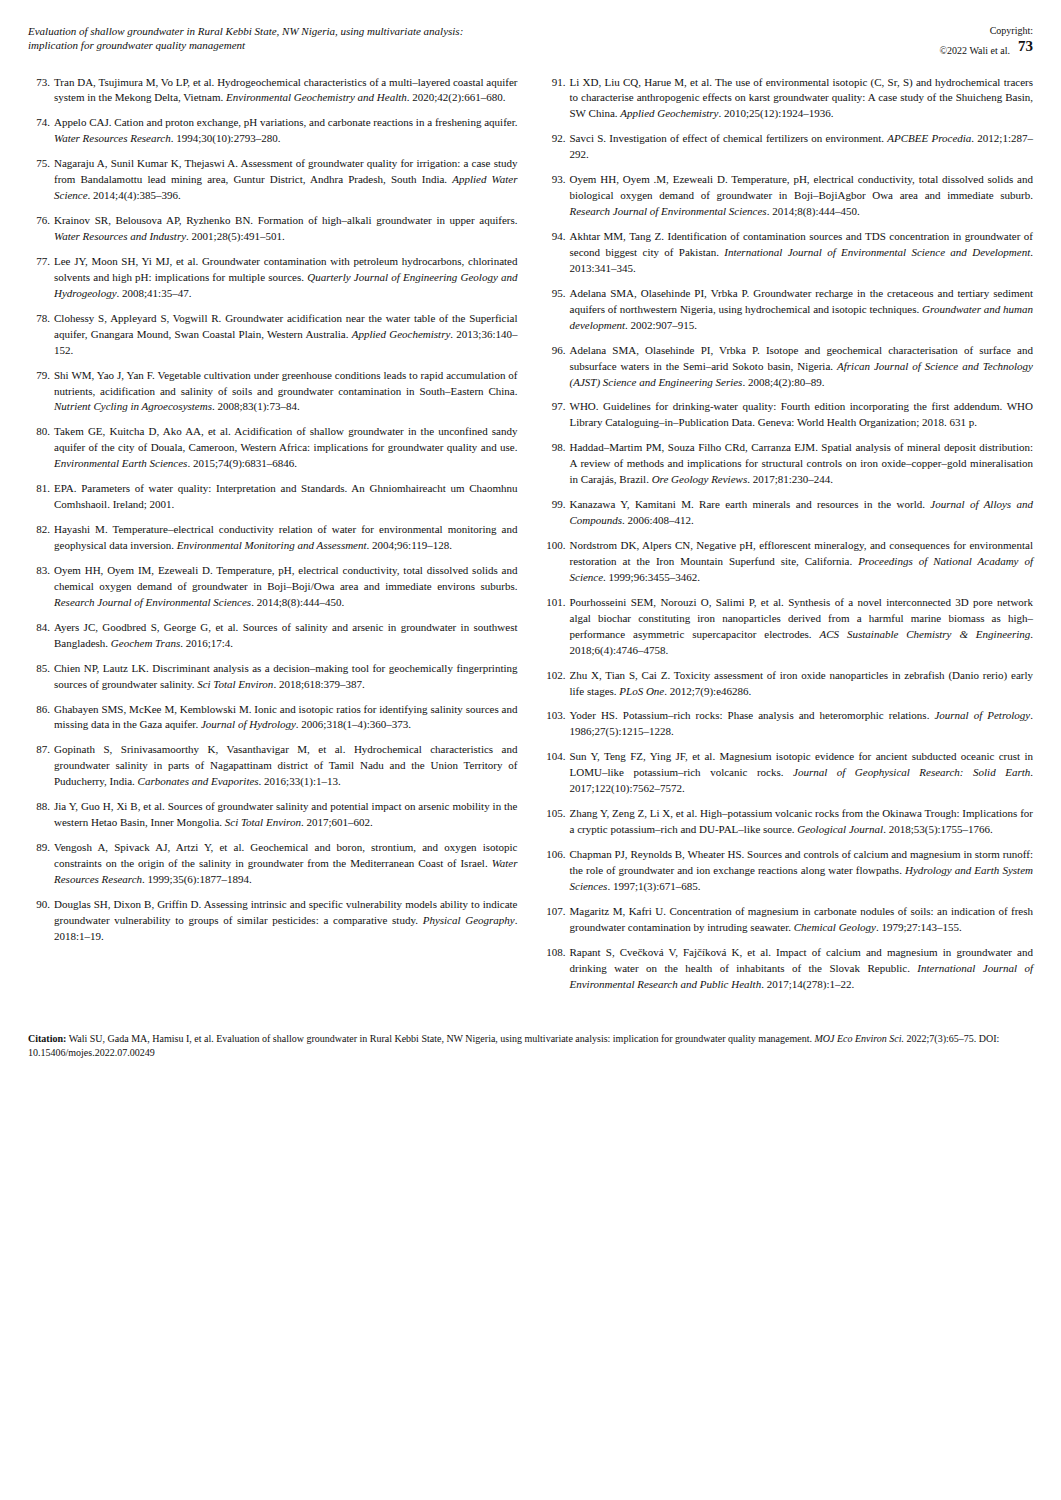Evaluation of shallow groundwater in Rural Kebbi State, NW Nigeria, using multivariate analysis:
implication for groundwater quality management
Copyright:
©2022 Wali et al.73
73. Tran DA, Tsujimura M, Vo LP, et al. Hydrogeochemical characteristics of a multi–layered coastal aquifer system in the Mekong Delta, Vietnam. Environmental Geochemistry and Health. 2020;42(2):661–680.
74. Appelo CAJ. Cation and proton exchange, pH variations, and carbonate reactions in a freshening aquifer. Water Resources Research. 1994;30(10):2793–280.
75. Nagaraju A, Sunil Kumar K, Thejaswi A. Assessment of groundwater quality for irrigation: a case study from Bandalamottu lead mining area, Guntur District, Andhra Pradesh, South India. Applied Water Science. 2014;4(4):385–396.
76. Krainov SR, Belousova AP, Ryzhenko BN. Formation of high–alkali groundwater in upper aquifers. Water Resources and Industry. 2001;28(5):491–501.
77. Lee JY, Moon SH, Yi MJ, et al. Groundwater contamination with petroleum hydrocarbons, chlorinated solvents and high pH: implications for multiple sources. Quarterly Journal of Engineering Geology and Hydrogeology. 2008;41:35–47.
78. Clohessy S, Appleyard S, Vogwill R. Groundwater acidification near the water table of the Superficial aquifer, Gnangara Mound, Swan Coastal Plain, Western Australia. Applied Geochemistry. 2013;36:140–152.
79. Shi WM, Yao J, Yan F. Vegetable cultivation under greenhouse conditions leads to rapid accumulation of nutrients, acidification and salinity of soils and groundwater contamination in South–Eastern China. Nutrient Cycling in Agroecosystems. 2008;83(1):73–84.
80. Takem GE, Kuitcha D, Ako AA, et al. Acidification of shallow groundwater in the unconfined sandy aquifer of the city of Douala, Cameroon, Western Africa: implications for groundwater quality and use. Environmental Earth Sciences. 2015;74(9):6831–6846.
81. EPA. Parameters of water quality: Interpretation and Standards. An Ghniomhaireacht um Chaomhnu Comhshaoil. Ireland; 2001.
82. Hayashi M. Temperature–electrical conductivity relation of water for environmental monitoring and geophysical data inversion. Environmental Monitoring and Assessment. 2004;96:119–128.
83. Oyem HH, Oyem IM, Ezeweali D. Temperature, pH, electrical conductivity, total dissolved solids and chemical oxygen demand of groundwater in Boji–Boji/Owa area and immediate environs suburbs. Research Journal of Environmental Sciences. 2014;8(8):444–450.
84. Ayers JC, Goodbred S, George G, et al. Sources of salinity and arsenic in groundwater in southwest Bangladesh. Geochem Trans. 2016;17:4.
85. Chien NP, Lautz LK. Discriminant analysis as a decision–making tool for geochemically fingerprinting sources of groundwater salinity. Sci Total Environ. 2018;618:379–387.
86. Ghabayen SMS, McKee M, Kemblowski M. Ionic and isotopic ratios for identifying salinity sources and missing data in the Gaza aquifer. Journal of Hydrology. 2006;318(1–4):360–373.
87. Gopinath S, Srinivasamoorthy K, Vasanthavigar M, et al. Hydrochemical characteristics and groundwater salinity in parts of Nagapattinam district of Tamil Nadu and the Union Territory of Puducherry, India. Carbonates and Evaporites. 2016;33(1):1–13.
88. Jia Y, Guo H, Xi B, et al. Sources of groundwater salinity and potential impact on arsenic mobility in the western Hetao Basin, Inner Mongolia. Sci Total Environ. 2017;601–602.
89. Vengosh A, Spivack AJ, Artzi Y, et al. Geochemical and boron, strontium, and oxygen isotopic constraints on the origin of the salinity in groundwater from the Mediterranean Coast of Israel. Water Resources Research. 1999;35(6):1877–1894.
90. Douglas SH, Dixon B, Griffin D. Assessing intrinsic and specific vulnerability models ability to indicate groundwater vulnerability to groups of similar pesticides: a comparative study. Physical Geography. 2018:1–19.
91. Li XD, Liu CQ, Harue M, et al. The use of environmental isotopic (C, Sr, S) and hydrochemical tracers to characterise anthropogenic effects on karst groundwater quality: A case study of the Shuicheng Basin, SW China. Applied Geochemistry. 2010;25(12):1924–1936.
92. Savci S. Investigation of effect of chemical fertilizers on environment. APCBEE Procedia. 2012;1:287–292.
93. Oyem HH, Oyem .M, Ezeweali D. Temperature, pH, electrical conductivity, total dissolved solids and biological oxygen demand of groundwater in Boji–BojiAgbor Owa area and immediate suburb. Research Journal of Environmental Sciences. 2014;8(8):444–450.
94. Akhtar MM, Tang Z. Identification of contamination sources and TDS concentration in groundwater of second biggest city of Pakistan. International Journal of Environmental Science and Development. 2013:341–345.
95. Adelana SMA, Olasehinde PI, Vrbka P. Groundwater recharge in the cretaceous and tertiary sediment aquifers of northwestern Nigeria, using hydrochemical and isotopic techniques. Groundwater and human development. 2002:907–915.
96. Adelana SMA, Olasehinde PI, Vrbka P. Isotope and geochemical characterisation of surface and subsurface waters in the Semi–arid Sokoto basin, Nigeria. African Journal of Science and Technology (AJST) Science and Engineering Series. 2008;4(2):80–89.
97. WHO. Guidelines for drinking-water quality: Fourth edition incorporating the first addendum. WHO Library Cataloguing–in–Publication Data. Geneva: World Health Organization; 2018. 631 p.
98. Haddad–Martim PM, Souza Filho CRd, Carranza EJM. Spatial analysis of mineral deposit distribution: A review of methods and implications for structural controls on iron oxide–copper–gold mineralisation in Carajás, Brazil. Ore Geology Reviews. 2017;81:230–244.
99. Kanazawa Y, Kamitani M. Rare earth minerals and resources in the world. Journal of Alloys and Compounds. 2006:408–412.
100. Nordstrom DK, Alpers CN, Negative pH, efflorescent mineralogy, and consequences for environmental restoration at the Iron Mountain Superfund site, California. Proceedings of National Acadamy of Science. 1999;96:3455–3462.
101. Pourhosseini SEM, Norouzi O, Salimi P, et al. Synthesis of a novel interconnected 3D pore network algal biochar constituting iron nanoparticles derived from a harmful marine biomass as high–performance asymmetric supercapacitor electrodes. ACS Sustainable Chemistry & Engineering. 2018;6(4):4746–4758.
102. Zhu X, Tian S, Cai Z. Toxicity assessment of iron oxide nanoparticles in zebrafish (Danio rerio) early life stages. PLoS One. 2012;7(9):e46286.
103. Yoder HS. Potassium–rich rocks: Phase analysis and heteromorphic relations. Journal of Petrology. 1986;27(5):1215–1228.
104. Sun Y, Teng FZ, Ying JF, et al. Magnesium isotopic evidence for ancient subducted oceanic crust in LOMU–like potassium–rich volcanic rocks. Journal of Geophysical Research: Solid Earth. 2017;122(10):7562–7572.
105. Zhang Y, Zeng Z, Li X, et al. High–potassium volcanic rocks from the Okinawa Trough: Implications for a cryptic potassium–rich and DU-PAL–like source. Geological Journal. 2018;53(5):1755–1766.
106. Chapman PJ, Reynolds B, Wheater HS. Sources and controls of calcium and magnesium in storm runoff: the role of groundwater and ion exchange reactions along water flowpaths. Hydrology and Earth System Sciences. 1997;1(3):671–685.
107. Magaritz M, Kafri U. Concentration of magnesium in carbonate nodules of soils: an indication of fresh groundwater contamination by intruding seawater. Chemical Geology. 1979;27:143–155.
108. Rapant S, Cvečková V, Fajčíková K, et al. Impact of calcium and magnesium in groundwater and drinking water on the health of inhabitants of the Slovak Republic. International Journal of Environmental Research and Public Health. 2017;14(278):1–22.
Citation: Wali SU, Gada MA, Hamisu I, et al. Evaluation of shallow groundwater in Rural Kebbi State, NW Nigeria, using multivariate analysis: implication for groundwater quality management. MOJ Eco Environ Sci. 2022;7(3):65–75. DOI: 10.15406/mojes.2022.07.00249